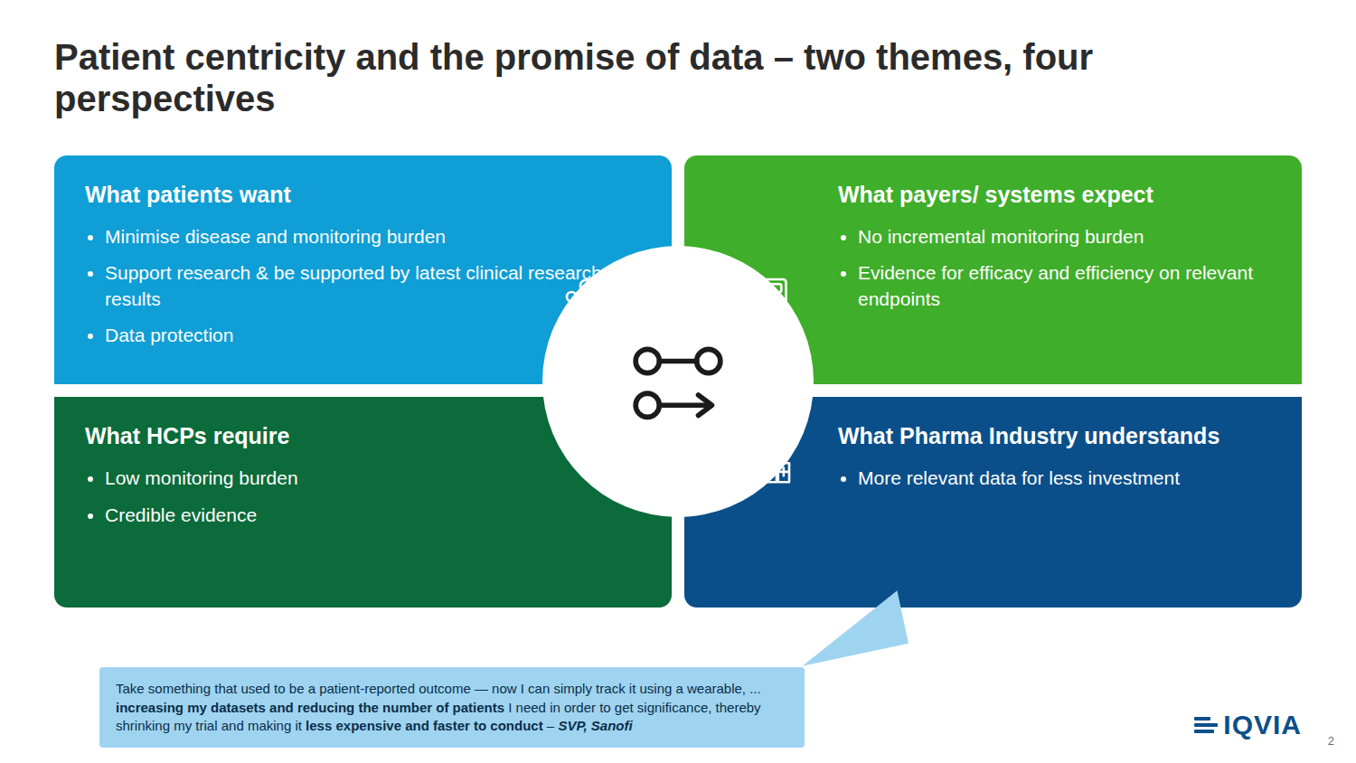Patient centricity and the promise of data – two themes, four perspectives
What patients want
Minimise disease and monitoring burden
Support research & be supported by latest clinical research results
Data protection
What payers/ systems expect
No incremental monitoring burden
Evidence for efficacy and efficiency on relevant endpoints
What HCPs require
Low monitoring burden
Credible evidence
What Pharma Industry understands
More relevant data for less investment
Take something that used to be a patient-reported outcome — now I can simply track it using a wearable, ... increasing my datasets and reducing the number of patients I need in order to get significance, thereby shrinking my trial and making it less expensive and faster to conduct – SVP, Sanofi
IQVIA
2